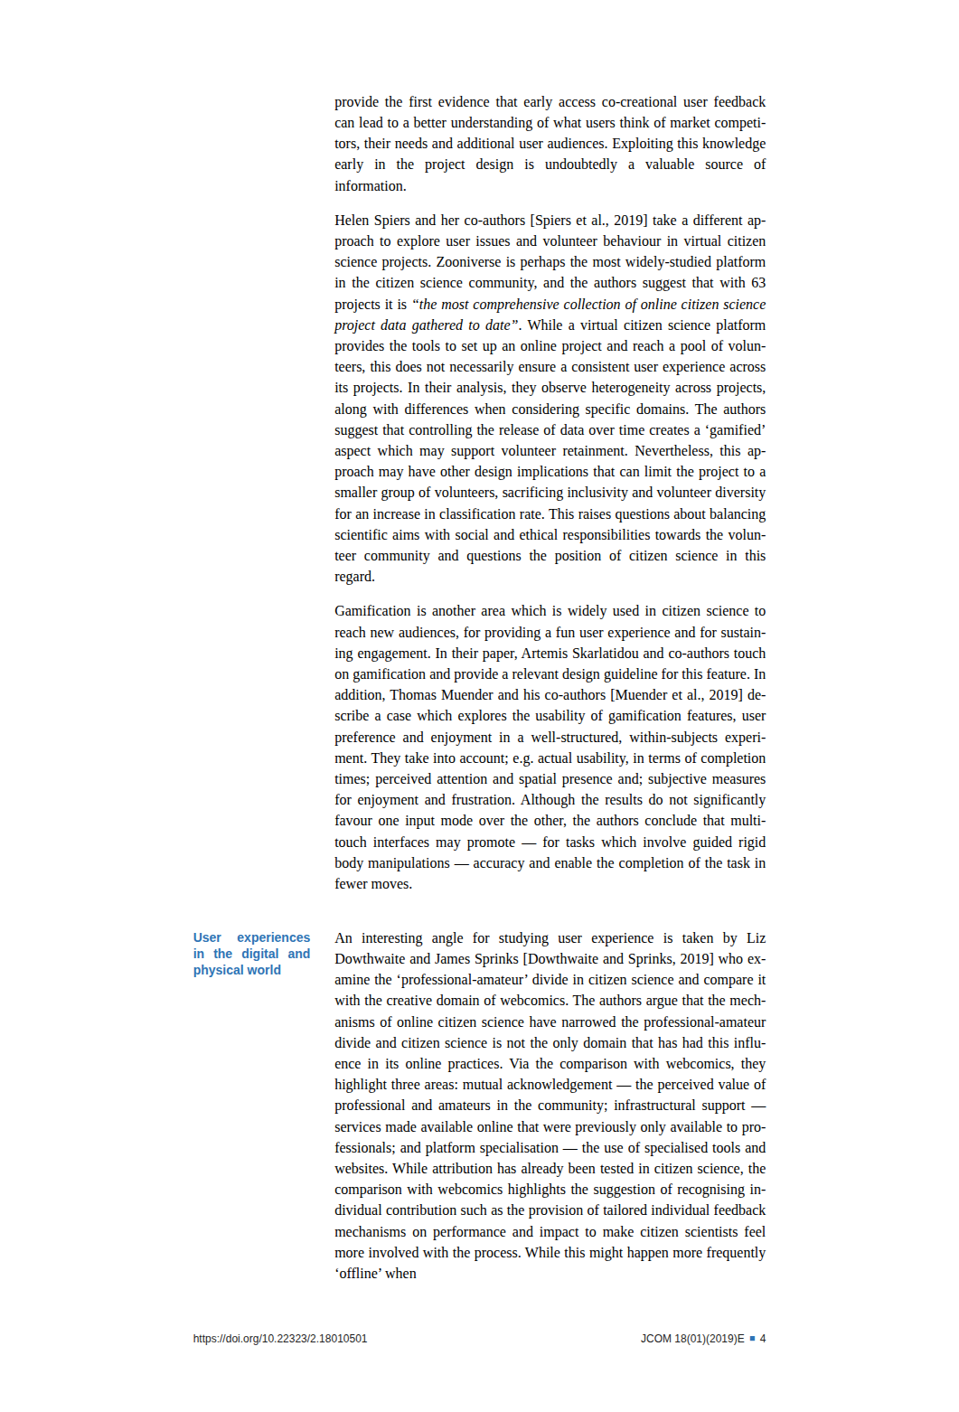provide the first evidence that early access co-creational user feedback can lead to a better understanding of what users think of market competitors, their needs and additional user audiences. Exploiting this knowledge early in the project design is undoubtedly a valuable source of information.
Helen Spiers and her co-authors [Spiers et al., 2019] take a different approach to explore user issues and volunteer behaviour in virtual citizen science projects. Zooniverse is perhaps the most widely-studied platform in the citizen science community, and the authors suggest that with 63 projects it is “the most comprehensive collection of online citizen science project data gathered to date”. While a virtual citizen science platform provides the tools to set up an online project and reach a pool of volunteers, this does not necessarily ensure a consistent user experience across its projects. In their analysis, they observe heterogeneity across projects, along with differences when considering specific domains. The authors suggest that controlling the release of data over time creates a ‘gamified’ aspect which may support volunteer retainment. Nevertheless, this approach may have other design implications that can limit the project to a smaller group of volunteers, sacrificing inclusivity and volunteer diversity for an increase in classification rate. This raises questions about balancing scientific aims with social and ethical responsibilities towards the volunteer community and questions the position of citizen science in this regard.
Gamification is another area which is widely used in citizen science to reach new audiences, for providing a fun user experience and for sustaining engagement. In their paper, Artemis Skarlatidou and co-authors touch on gamification and provide a relevant design guideline for this feature. In addition, Thomas Muender and his co-authors [Muender et al., 2019] describe a case which explores the usability of gamification features, user preference and enjoyment in a well-structured, within-subjects experiment. They take into account; e.g. actual usability, in terms of completion times; perceived attention and spatial presence and; subjective measures for enjoyment and frustration. Although the results do not significantly favour one input mode over the other, the authors conclude that multi-touch interfaces may promote — for tasks which involve guided rigid body manipulations — accuracy and enable the completion of the task in fewer moves.
User experiences in the digital and physical world
An interesting angle for studying user experience is taken by Liz Dowthwaite and James Sprinks [Dowthwaite and Sprinks, 2019] who examine the ‘professional-amateur’ divide in citizen science and compare it with the creative domain of webcomics. The authors argue that the mechanisms of online citizen science have narrowed the professional-amateur divide and citizen science is not the only domain that has had this influence in its online practices. Via the comparison with webcomics, they highlight three areas: mutual acknowledgement — the perceived value of professional and amateurs in the community; infrastructural support — services made available online that were previously only available to professionals; and platform specialisation — the use of specialised tools and websites. While attribution has already been tested in citizen science, the comparison with webcomics highlights the suggestion of recognising individual contribution such as the provision of tailored individual feedback mechanisms on performance and impact to make citizen scientists feel more involved with the process. While this might happen more frequently ‘offline’ when
https://doi.org/10.22323/2.18010501 JCOM 18(01)(2019)E ■ 4